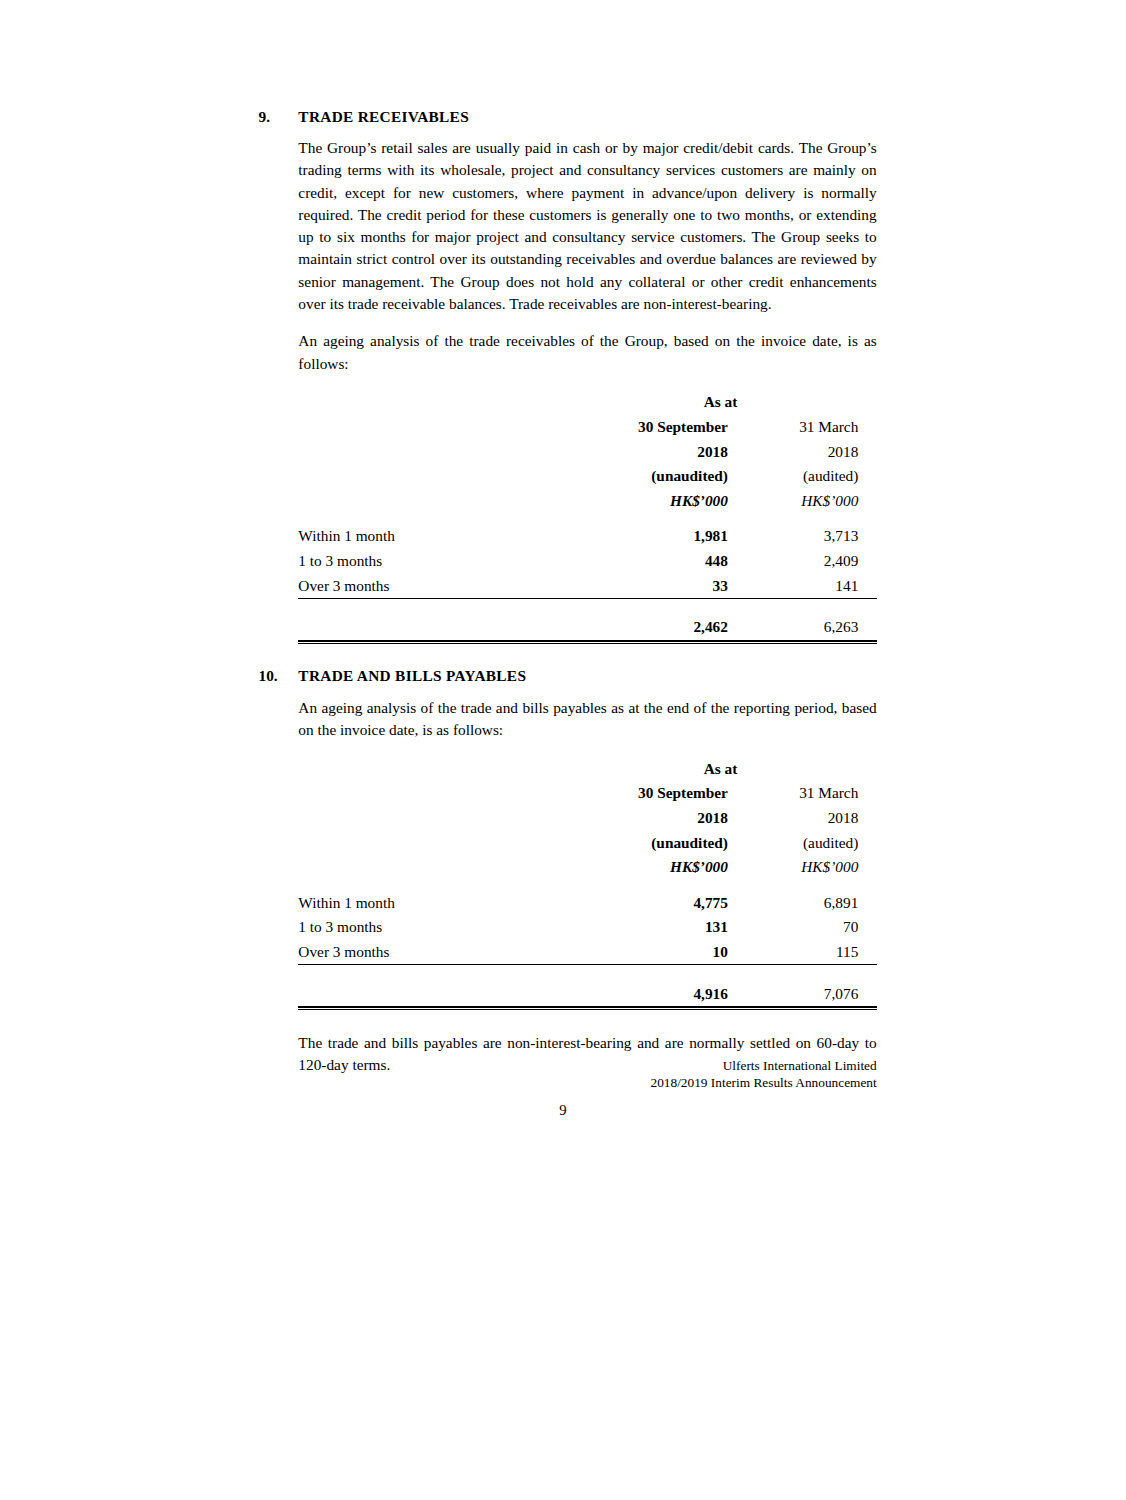9.
TRADE RECEIVABLES
The Group’s retail sales are usually paid in cash or by major credit/debit cards. The Group’s trading terms with its wholesale, project and consultancy services customers are mainly on credit, except for new customers, where payment in advance/upon delivery is normally required. The credit period for these customers is generally one to two months, or extending up to six months for major project and consultancy service customers. The Group seeks to maintain strict control over its outstanding receivables and overdue balances are reviewed by senior management. The Group does not hold any collateral or other credit enhancements over its trade receivable balances. Trade receivables are non-interest-bearing.
An ageing analysis of the trade receivables of the Group, based on the invoice date, is as follows:
| | As at |
| | 30 September | 31 March |
| | 2018 | 2018 |
| | (unaudited) | (audited) |
| | HK$’000 | HK$’000 |
| Within 1 month | 1,981 | 3,713 |
| 1 to 3 months | 448 | 2,409 |
| Over 3 months | 33 | 141 |
| | 2,462 | 6,263 |
10.
TRADE AND BILLS PAYABLES
An ageing analysis of the trade and bills payables as at the end of the reporting period, based on the invoice date, is as follows:
| | As at |
| | 30 September | 31 March |
| | 2018 | 2018 |
| | (unaudited) | (audited) |
| | HK$’000 | HK$’000 |
| Within 1 month | 4,775 | 6,891 |
| 1 to 3 months | 131 | 70 |
| Over 3 months | 10 | 115 |
| | 4,916 | 7,076 |
The trade and bills payables are non-interest-bearing and are normally settled on 60-day to 120-day terms.
Ulferts International Limited
2018/2019 Interim Results Announcement
9